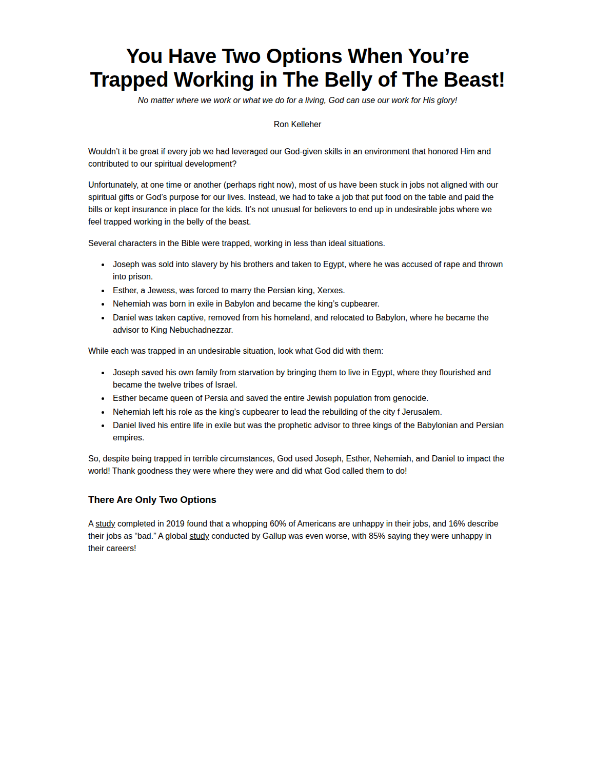You Have Two Options When You’re Trapped Working in The Belly of The Beast!
No matter where we work or what we do for a living, God can use our work for His glory!
Ron Kelleher
Wouldn’t it be great if every job we had leveraged our God-given skills in an environment that honored Him and contributed to our spiritual development?
Unfortunately, at one time or another (perhaps right now), most of us have been stuck in jobs not aligned with our spiritual gifts or God’s purpose for our lives. Instead, we had to take a job that put food on the table and paid the bills or kept insurance in place for the kids. It’s not unusual for believers to end up in undesirable jobs where we feel trapped working in the belly of the beast.
Several characters in the Bible were trapped, working in less than ideal situations.
Joseph was sold into slavery by his brothers and taken to Egypt, where he was accused of rape and thrown into prison.
Esther, a Jewess, was forced to marry the Persian king, Xerxes.
Nehemiah was born in exile in Babylon and became the king’s cupbearer.
Daniel was taken captive, removed from his homeland, and relocated to Babylon, where he became the advisor to King Nebuchadnezzar.
While each was trapped in an undesirable situation, look what God did with them:
Joseph saved his own family from starvation by bringing them to live in Egypt, where they flourished and became the twelve tribes of Israel.
Esther became queen of Persia and saved the entire Jewish population from genocide.
Nehemiah left his role as the king’s cupbearer to lead the rebuilding of the city f Jerusalem.
Daniel lived his entire life in exile but was the prophetic advisor to three kings of the Babylonian and Persian empires.
So, despite being trapped in terrible circumstances, God used Joseph, Esther, Nehemiah, and Daniel to impact the world! Thank goodness they were where they were and did what God called them to do!
There Are Only Two Options
A study completed in 2019 found that a whopping 60% of Americans are unhappy in their jobs, and 16% describe their jobs as “bad.” A global study conducted by Gallup was even worse, with 85% saying they were unhappy in their careers!